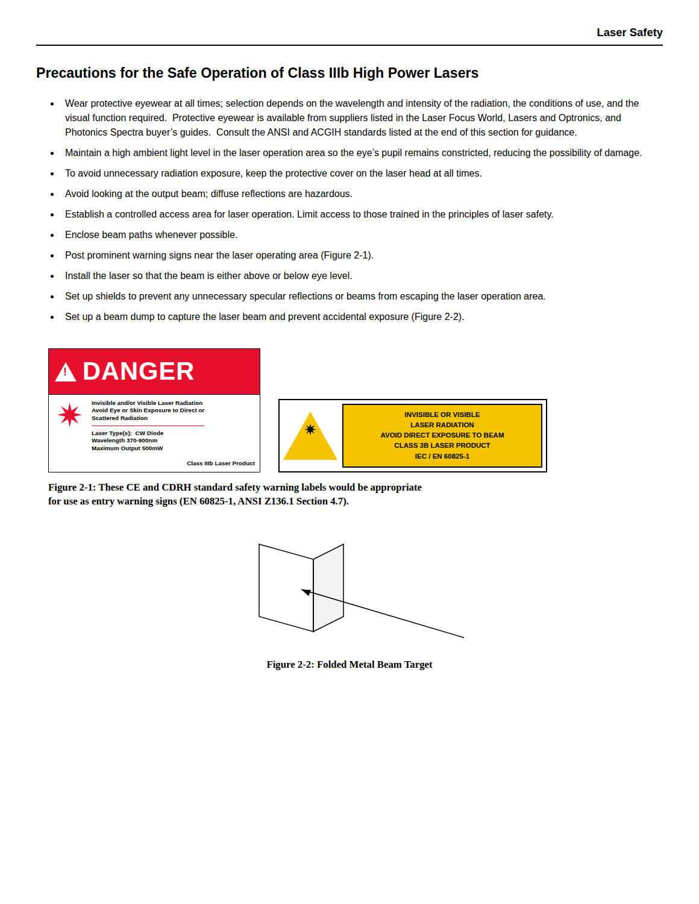Laser Safety
Precautions for the Safe Operation of Class IIIb High Power Lasers
Wear protective eyewear at all times; selection depends on the wavelength and intensity of the radiation, the conditions of use, and the visual function required. Protective eyewear is available from suppliers listed in the Laser Focus World, Lasers and Optronics, and Photonics Spectra buyer’s guides. Consult the ANSI and ACGIH standards listed at the end of this section for guidance.
Maintain a high ambient light level in the laser operation area so the eye’s pupil remains constricted, reducing the possibility of damage.
To avoid unnecessary radiation exposure, keep the protective cover on the laser head at all times.
Avoid looking at the output beam; diffuse reflections are hazardous.
Establish a controlled access area for laser operation. Limit access to those trained in the principles of laser safety.
Enclose beam paths whenever possible.
Post prominent warning signs near the laser operating area (Figure 2-1).
Install the laser so that the beam is either above or below eye level.
Set up shields to prevent any unnecessary specular reflections or beams from escaping the laser operation area.
Set up a beam dump to capture the laser beam and prevent accidental exposure (Figure 2-2).
DANGER
✷
Invisible and/or Visible Laser Radiation
Avoid Eye or Skin Exposure to Direct or
Scattered Radiation
Laser Type(s): CW Diode
Wavelength 370-900nm
Maximum Output 500mW
Class IIIb Laser Product
✷
INVISIBLE OR VISIBLE
LASER RADIATION
AVOID DIRECT EXPOSURE TO BEAM
CLASS 3B LASER PRODUCT
IEC / EN 60825-1
Figure 2-1: These CE and CDRH standard safety warning labels would be appropriate for use as entry warning signs (EN 60825-1, ANSI Z136.1 Section 4.7).
Figure 2-2: Folded Metal Beam Target